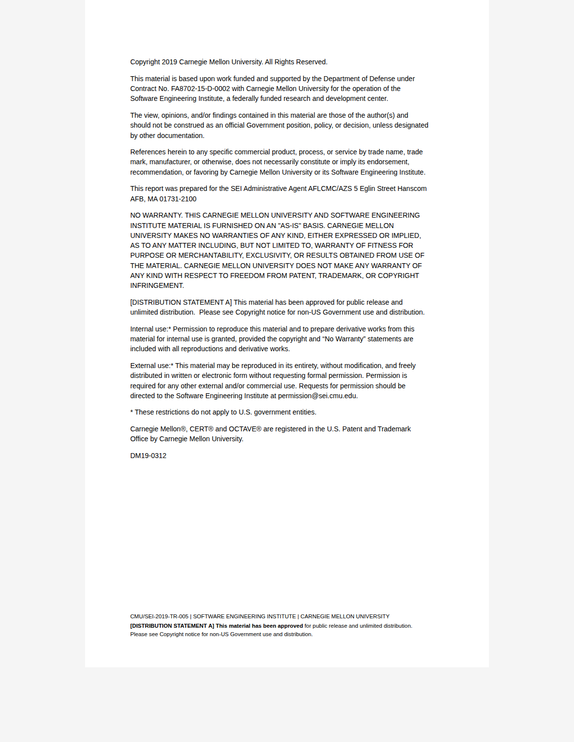Copyright 2019 Carnegie Mellon University. All Rights Reserved.
This material is based upon work funded and supported by the Department of Defense under Contract No. FA8702-15-D-0002 with Carnegie Mellon University for the operation of the Software Engineering Institute, a federally funded research and development center.
The view, opinions, and/or findings contained in this material are those of the author(s) and should not be construed as an official Government position, policy, or decision, unless designated by other documentation.
References herein to any specific commercial product, process, or service by trade name, trade mark, manufacturer, or otherwise, does not necessarily constitute or imply its endorsement, recommendation, or favoring by Carnegie Mellon University or its Software Engineering Institute.
This report was prepared for the SEI Administrative Agent AFLCMC/AZS 5 Eglin Street Hanscom AFB, MA 01731-2100
NO WARRANTY. THIS CARNEGIE MELLON UNIVERSITY AND SOFTWARE ENGINEERING INSTITUTE MATERIAL IS FURNISHED ON AN "AS-IS" BASIS. CARNEGIE MELLON UNIVERSITY MAKES NO WARRANTIES OF ANY KIND, EITHER EXPRESSED OR IMPLIED, AS TO ANY MATTER INCLUDING, BUT NOT LIMITED TO, WARRANTY OF FITNESS FOR PURPOSE OR MERCHANTABILITY, EXCLUSIVITY, OR RESULTS OBTAINED FROM USE OF THE MATERIAL. CARNEGIE MELLON UNIVERSITY DOES NOT MAKE ANY WARRANTY OF ANY KIND WITH RESPECT TO FREEDOM FROM PATENT, TRADEMARK, OR COPYRIGHT INFRINGEMENT.
[DISTRIBUTION STATEMENT A] This material has been approved for public release and unlimited distribution. Please see Copyright notice for non-US Government use and distribution.
Internal use:* Permission to reproduce this material and to prepare derivative works from this material for internal use is granted, provided the copyright and “No Warranty” statements are included with all reproductions and derivative works.
External use:* This material may be reproduced in its entirety, without modification, and freely distributed in written or electronic form without requesting formal permission. Permission is required for any other external and/or commercial use. Requests for permission should be directed to the Software Engineering Institute at permission@sei.cmu.edu.
* These restrictions do not apply to U.S. government entities.
Carnegie Mellon®, CERT® and OCTAVE® are registered in the U.S. Patent and Trademark Office by Carnegie Mellon University.
DM19-0312
CMU/SEI-2019-TR-005 | SOFTWARE ENGINEERING INSTITUTE | CARNEGIE MELLON UNIVERSITY
[DISTRIBUTION STATEMENT A] This material has been approved for public release and unlimited distribution. Please see Copyright notice for non-US Government use and distribution.